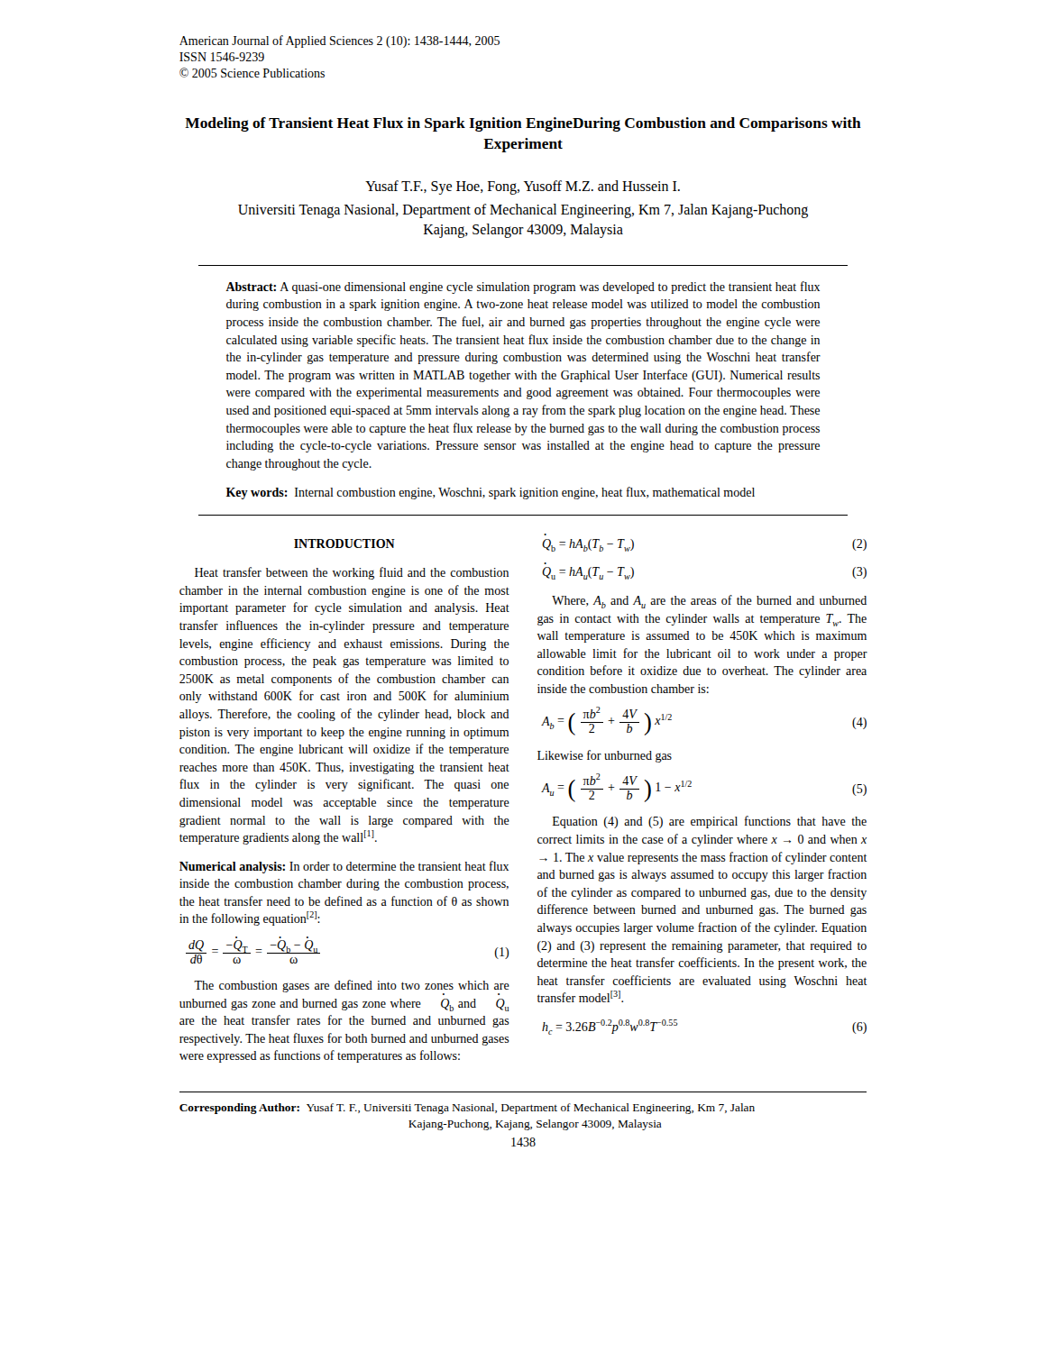American Journal of Applied Sciences 2 (10): 1438-1444, 2005
ISSN 1546-9239
© 2005 Science Publications
Modeling of Transient Heat Flux in Spark Ignition EngineDuring Combustion and Comparisons with Experiment
Yusaf T.F., Sye Hoe, Fong, Yusoff M.Z. and Hussein I.
Universiti Tenaga Nasional, Department of Mechanical Engineering, Km 7, Jalan Kajang-Puchong
Kajang, Selangor 43009, Malaysia
Abstract: A quasi-one dimensional engine cycle simulation program was developed to predict the transient heat flux during combustion in a spark ignition engine. A two-zone heat release model was utilized to model the combustion process inside the combustion chamber. The fuel, air and burned gas properties throughout the engine cycle were calculated using variable specific heats. The transient heat flux inside the combustion chamber due to the change in the in-cylinder gas temperature and pressure during combustion was determined using the Woschni heat transfer model. The program was written in MATLAB together with the Graphical User Interface (GUI). Numerical results were compared with the experimental measurements and good agreement was obtained. Four thermocouples were used and positioned equi-spaced at 5mm intervals along a ray from the spark plug location on the engine head. These thermocouples were able to capture the heat flux release by the burned gas to the wall during the combustion process including the cycle-to-cycle variations. Pressure sensor was installed at the engine head to capture the pressure change throughout the cycle.
Key words: Internal combustion engine, Woschni, spark ignition engine, heat flux, mathematical model
Introduction
Heat transfer between the working fluid and the combustion chamber in the internal combustion engine is one of the most important parameter for cycle simulation and analysis. Heat transfer influences the in-cylinder pressure and temperature levels, engine efficiency and exhaust emissions. During the combustion process, the peak gas temperature was limited to 2500K as metal components of the combustion chamber can only withstand 600K for cast iron and 500K for aluminium alloys. Therefore, the cooling of the cylinder head, block and piston is very important to keep the engine running in optimum condition. The engine lubricant will oxidize if the temperature reaches more than 450K. Thus, investigating the transient heat flux in the cylinder is very significant. The quasi one dimensional model was acceptable since the temperature gradient normal to the wall is large compared with the temperature gradients along the wall[1].
Numerical analysis: In order to determine the transient heat flux inside the combustion chamber during the combustion process, the heat transfer need to be defined as a function of θ as shown in the following equation[2]:
dQ dθ = −QT ω = −Qb − Qu ω (1)
The combustion gases are defined into two zones which are unburned gas zone and burned gas zone where Qb and Qu are the heat transfer rates for the burned and unburned gas respectively. The heat fluxes for both burned and unburned gases were expressed as functions of temperatures as follows:
Qb = hAb(Tb − Tw) (2)
Qu = hAu(Tu − Tw) (3)
Where, Ab and Au are the areas of the burned and unburned gas in contact with the cylinder walls at temperature Tw. The wall temperature is assumed to be 450K which is maximum allowable limit for the lubricant oil to work under a proper condition before it oxidize due to overheat. The cylinder area inside the combustion chamber is:
Ab = ( πb22 + 4V b ) x1/2 (4)
Likewise for unburned gas
Au = ( πb22 + 4V b ) 1 − x1/2 (5)
Equation (4) and (5) are empirical functions that have the correct limits in the case of a cylinder where x 0 and when x 1. The x value represents the mass fraction of cylinder content and burned gas is always assumed to occupy this larger fraction of the cylinder as compared to unburned gas, due to the density difference between burned and unburned gas. The burned gas always occupies larger volume fraction of the cylinder. Equation (2) and (3) represent the remaining parameter, that required to determine the heat transfer coefficients. In the present work, the heat transfer coefficients are evaluated using Woschni heat transfer model[3].
hc = 3.26B−0.2p0.8w0.8T−0.55 (6)
Corresponding Author: Yusaf T. F., Universiti Tenaga Nasional, Department of Mechanical Engineering, Km 7, Jalan
Kajang-Puchong, Kajang, Selangor 43009, Malaysia
1438